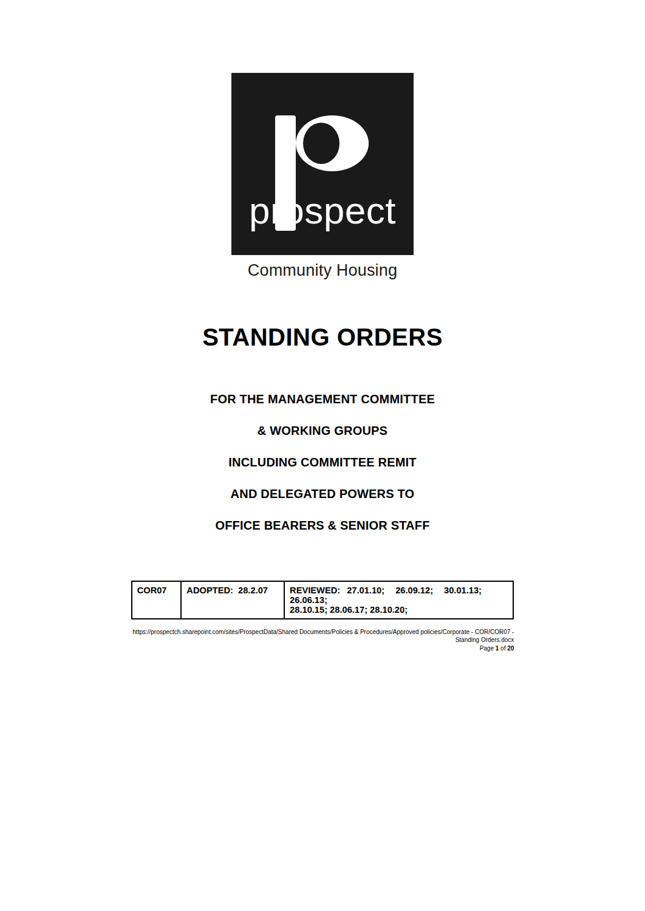prospect
Community Housing
STANDING ORDERS
FOR THE MANAGEMENT COMMITTEE
& WORKING GROUPS
INCLUDING COMMITTEE REMIT
AND DELEGATED POWERS TO
OFFICE BEARERS & SENIOR STAFF
| COR07 | ADOPTED: 28.2.07 | REVIEWED: 27.01.10; 26.09.12; 30.01.13; 26.06.13; 28.10.15; 28.06.17; 28.10.20; |
https://prospectch.sharepoint.com/sites/ProspectData/Shared Documents/Policies & Procedures/Approved policies/Corporate - COR/COR07 - Standing Orders.docx Page 1 of 20